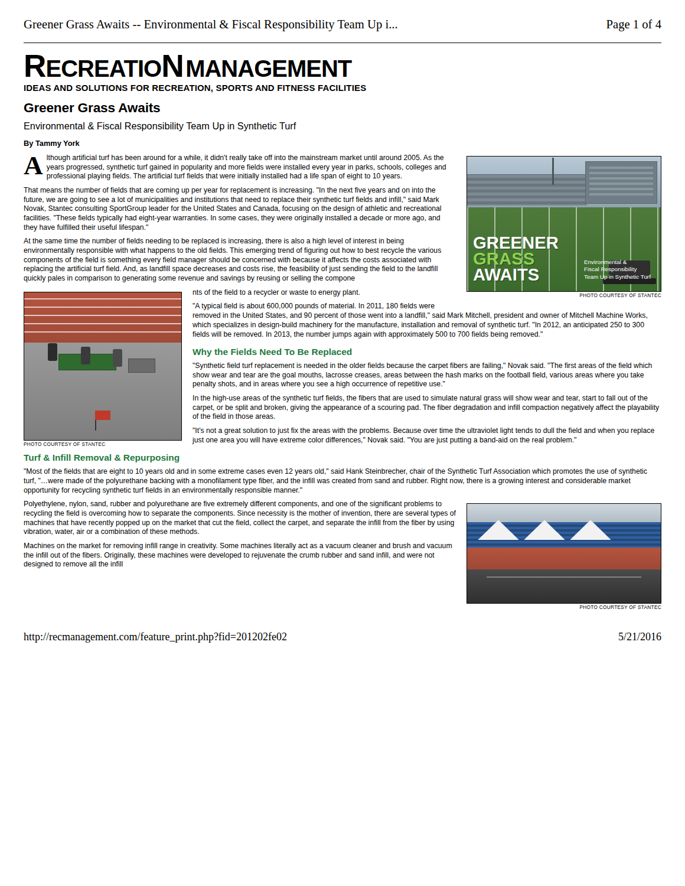Greener Grass Awaits -- Environmental & Fiscal Responsibility Team Up i... Page 1 of 4
RECREATION
MANAGEMENT
IDEAS AND SOLUTIONS FOR RECREATION, SPORTS AND FITNESS FACILITIES
Greener Grass Awaits
Environmental & Fiscal Responsibility Team Up in Synthetic Turf
By Tammy York
GREENER
GRASS
AWAITS
Environmental &
Fiscal Responsibility
Team Up in Synthetic Turf
PHOTO COURTESY OF STANTEC
Although artificial turf has been around for a while, it didn't really take off into the mainstream market until around 2005. As the years progressed, synthetic turf gained in popularity and more fields were installed every year in parks, schools, colleges and professional playing fields. The artificial turf fields that were initially installed had a life span of eight to 10 years.
That means the number of fields that are coming up per year for replacement is increasing. "In the next five years and on into the future, we are going to see a lot of municipalities and institutions that need to replace their synthetic turf fields and infill," said Mark Novak, Stantec consulting SportGroup leader for the United States and Canada, focusing on the design of athletic and recreational facilities. "These fields typically had eight-year warranties. In some cases, they were originally installed a decade or more ago, and they have fulfilled their useful lifespan."
At the same time the number of fields needing to be replaced is increasing, there is also a high level of interest in being environmentally responsible with what happens to the old fields. This emerging trend of figuring out how to best recycle the various components of the field is something every field manager should be concerned with because it affects the costs associated with replacing the artificial turf field. And, as landfill space decreases and costs rise, the feasibility of just sending the field to the landfill quickly pales in comparison to generating some revenue and savings by reusing or selling the compone
PHOTO COURTESY OF STANTEC
nts of the field to a recycler or waste to energy plant.
"A typical field is about 600,000 pounds of material. In 2011, 180 fields were removed in the United States, and 90 percent of those went into a landfill," said Mark Mitchell, president and owner of Mitchell Machine Works, which specializes in design-build machinery for the manufacture, installation and removal of synthetic turf. "In 2012, an anticipated 250 to 300 fields will be removed. In 2013, the number jumps again with approximately 500 to 700 fields being removed."
Why the Fields Need To Be Replaced
"Synthetic field turf replacement is needed in the older fields because the carpet fibers are failing," Novak said. "The first areas of the field which show wear and tear are the goal mouths, lacrosse creases, areas between the hash marks on the football field, various areas where you take penalty shots, and in areas where you see a high occurrence of repetitive use."
In the high-use areas of the synthetic turf fields, the fibers that are used to simulate natural grass will show wear and tear, start to fall out of the carpet, or be split and broken, giving the appearance of a scouring pad. The fiber degradation and infill compaction negatively affect the playability of the field in those areas.
"It's not a great solution to just fix the areas with the problems. Because over time the ultraviolet light tends to dull the field and when you replace just one area you will have extreme color differences," Novak said. "You are just putting a band-aid on the real problem."
Turf & Infill Removal & Repurposing
"Most of the fields that are eight to 10 years old and in some extreme cases even 12 years old," said Hank Steinbrecher, chair of the Synthetic Turf Association which promotes the use of synthetic turf, "…were made of the polyurethane backing with a monofilament type fiber, and the infill was created from sand and rubber. Right now, there is a growing interest and considerable market opportunity for recycling synthetic turf fields in an environmentally responsible manner."
PHOTO COURTESY OF STANTEC
Polyethylene, nylon, sand, rubber and polyurethane are five extremely different components, and one of the significant problems to recycling the field is overcoming how to separate the components. Since necessity is the mother of invention, there are several types of machines that have recently popped up on the market that cut the field, collect the carpet, and separate the infill from the fiber by using vibration, water, air or a combination of these methods.
Machines on the market for removing infill range in creativity. Some machines literally act as a vacuum cleaner and brush and vacuum the infill out of the fibers. Originally, these machines were developed to rejuvenate the crumb rubber and sand infill, and were not designed to remove all the infill
http://recmanagement.com/feature_print.php?fid=201202fe02 5/21/2016